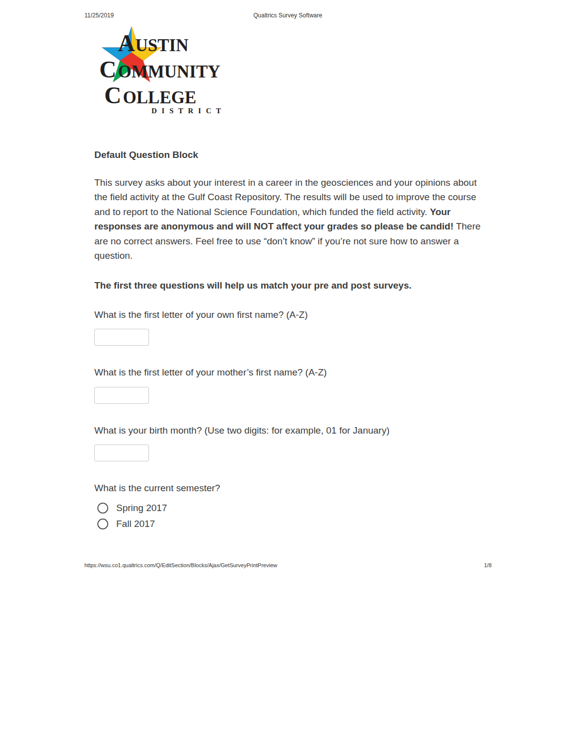11/25/2019
Qualtrics Survey Software
Default Question Block
This survey asks about your interest in a career in the geosciences and your opinions about the field activity at the Gulf Coast Repository. The results will be used to improve the course and to report to the National Science Foundation, which funded the field activity. Your responses are anonymous and will NOT affect your grades so please be candid! There are no correct answers. Feel free to use “don’t know” if you’re not sure how to answer a question.
The first three questions will help us match your pre and post surveys.
What is the first letter of your own first name? (A-Z)
What is the first letter of your mother’s first name? (A-Z)
What is your birth month? (Use two digits: for example, 01 for January)
What is the current semester?
Spring 2017
Fall 2017
https://wsu.co1.qualtrics.com/Q/EditSection/Blocks/Ajax/GetSurveyPrintPreview
1/8